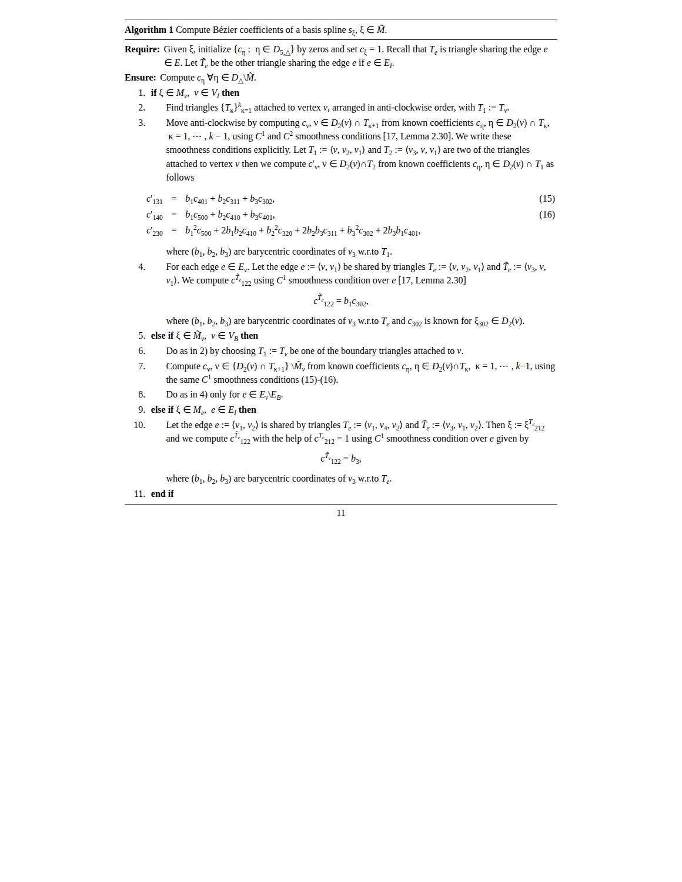Algorithm 1 Compute Bézier coefficients of a basis spline sξ, ξ ∈ M̃.
Require: Given ξ, initialize {cη : η ∈ D5,△} by zeros and set cξ = 1. Recall that Te is triangle sharing the edge e ∈ E. Let T̃e be the other triangle sharing the edge e if e ∈ EI.
Ensure: Compute cη ∀η ∈ D△\M̃.
1. if ξ ∈ Mv, v ∈ VI then
2. Find triangles {Tκ}kκ=1 attached to vertex v, arranged in anti-clockwise order, with T1 := Tv.
3. Move anti-clockwise by computing cν, ν ∈ D2(v) ∩ Tκ+1 from known coefficients cη, η ∈ D2(v) ∩ Tκ, κ = 1, ⋯ , k − 1, using C1 and C2 smoothness conditions [17, Lemma 2.30]. We write these smoothness conditions explicitly. Let T1 := ⟨v, v2, v1⟩ and T2 := ⟨v3, v, v1⟩ are two of the triangles attached to vertex v then we compute c′ν, ν ∈ D2(v)∩T2 from known coefficients cη, η ∈ D2(v) ∩ T1 as follows
| c ′ 131 | = | b 1 c 401 + b 2 c 311 + b 3 c 302 , | (15) |
| c ′ 140 | = | b 1 c 500 + b 2 c 410 + b 3 c 401 , | (16) |
| c ′ 230 | = | b 1 2 c 500 + 2 b 1 b 2 c 410 + b 2 2 c 320 + 2 b 2 b 3 c 311 + b 3 2 c 302 + 2 b 3 b 1 c 401 , | |
where (b1, b2, b3) are barycentric coordinates of v3 w.r.to T1.
4. For each edge e ∈ Ev. Let the edge e := ⟨v, v1⟩ be shared by triangles Te := ⟨v, v2, v1⟩ and T̃e := ⟨v3, v, v1⟩. We compute cT̃e122 using C1 smoothness condition over e [17, Lemma 2.30]
cT̃e122 = b1c302,
where (b1, b2, b3) are barycentric coordinates of v3 w.r.to Te and c302 is known for ξ302 ∈ D2(v).
5. else if ξ ∈ M̃v, v ∈ VB then
6. Do as in 2) by choosing T1 := Tv be one of the boundary triangles attached to v.
7. Compute cν, ν ∈ {D2(v) ∩ Tκ+1} \M̃v from known coefficients cη, η ∈ D2(v)∩Tκ, κ = 1, ⋯ , k−1, using the same C1 smoothness conditions (15)-(16).
8. Do as in 4) only for e ∈ Ev\EB.
9. else if ξ ∈ Me, e ∈ EI then
10. Let the edge e := ⟨v1, v2⟩ is shared by triangles Te := ⟨v1, v4, v2⟩ and T̃e := ⟨v3, v1, v2⟩. Then ξ := ξTe212 and we compute cT̃e122 with the help of cTe212 = 1 using C1 smoothness condition over e given by
cT̃e122 = b3,
where (b1, b2, b3) are barycentric coordinates of v3 w.r.to Te.
11. end if
11